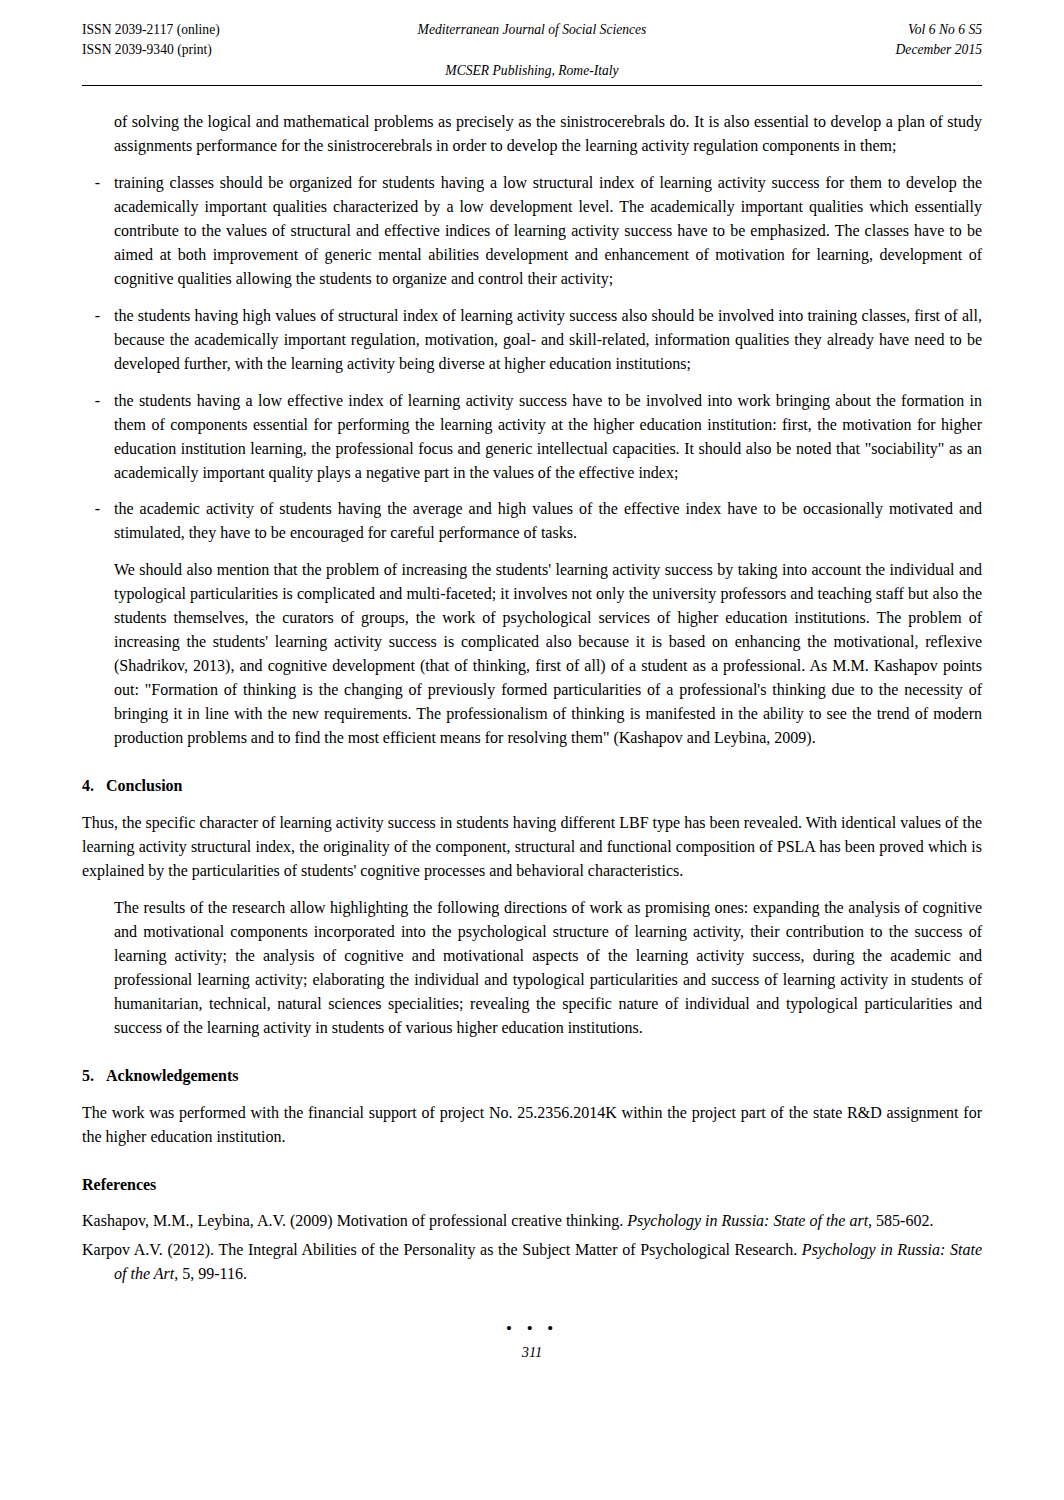| ISSN 2039-2117 (online) ISSN 2039-9340 (print) | Mediterranean Journal of Social Sciences | Vol 6 No 6 S5 December 2015 |
| | MCSER Publishing, Rome-Italy | |
of solving the logical and mathematical problems as precisely as the sinistrocerebrals do. It is also essential to develop a plan of study assignments performance for the sinistrocerebrals in order to develop the learning activity regulation components in them;
training classes should be organized for students having a low structural index of learning activity success for them to develop the academically important qualities characterized by a low development level. The academically important qualities which essentially contribute to the values of structural and effective indices of learning activity success have to be emphasized. The classes have to be aimed at both improvement of generic mental abilities development and enhancement of motivation for learning, development of cognitive qualities allowing the students to organize and control their activity;
the students having high values of structural index of learning activity success also should be involved into training classes, first of all, because the academically important regulation, motivation, goal- and skill-related, information qualities they already have need to be developed further, with the learning activity being diverse at higher education institutions;
the students having a low effective index of learning activity success have to be involved into work bringing about the formation in them of components essential for performing the learning activity at the higher education institution: first, the motivation for higher education institution learning, the professional focus and generic intellectual capacities. It should also be noted that "sociability" as an academically important quality plays a negative part in the values of the effective index;
the academic activity of students having the average and high values of the effective index have to be occasionally motivated and stimulated, they have to be encouraged for careful performance of tasks.
We should also mention that the problem of increasing the students' learning activity success by taking into account the individual and typological particularities is complicated and multi-faceted; it involves not only the university professors and teaching staff but also the students themselves, the curators of groups, the work of psychological services of higher education institutions. The problem of increasing the students' learning activity success is complicated also because it is based on enhancing the motivational, reflexive (Shadrikov, 2013), and cognitive development (that of thinking, first of all) of a student as a professional. As M.M. Kashapov points out: "Formation of thinking is the changing of previously formed particularities of a professional's thinking due to the necessity of bringing it in line with the new requirements. The professionalism of thinking is manifested in the ability to see the trend of modern production problems and to find the most efficient means for resolving them" (Kashapov and Leybina, 2009).
4. Conclusion
Thus, the specific character of learning activity success in students having different LBF type has been revealed. With identical values of the learning activity structural index, the originality of the component, structural and functional composition of PSLA has been proved which is explained by the particularities of students' cognitive processes and behavioral characteristics.
The results of the research allow highlighting the following directions of work as promising ones: expanding the analysis of cognitive and motivational components incorporated into the psychological structure of learning activity, their contribution to the success of learning activity; the analysis of cognitive and motivational aspects of the learning activity success, during the academic and professional learning activity; elaborating the individual and typological particularities and success of learning activity in students of humanitarian, technical, natural sciences specialities; revealing the specific nature of individual and typological particularities and success of the learning activity in students of various higher education institutions.
5. Acknowledgements
The work was performed with the financial support of project No. 25.2356.2014K within the project part of the state R&D assignment for the higher education institution.
References
Kashapov, M.M., Leybina, A.V. (2009) Motivation of professional creative thinking. Psychology in Russia: State of the art, 585-602.
Karpov A.V. (2012). The Integral Abilities of the Personality as the Subject Matter of Psychological Research. Psychology in Russia: State of the Art, 5, 99-116.
• • •
311